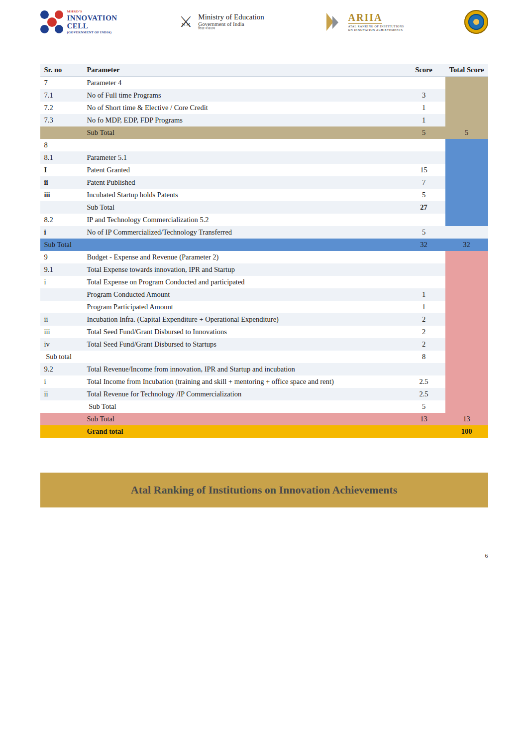MHRD'S
INNOVATION
CELL
(GOVERNMENT OF INDIA)
⚔
Ministry of Education
Government of India
शिक्षा मंत्रालय
ARIIA
ATAL RANKING OF INSTITUTIONS
ON INNOVATION ACHIEVEMENTS
| Sr. no | Parameter | Score | Total Score |
| --- | --- | --- | --- |
| 7 | Parameter 4 | | |
| 7.1 | No of Full time Programs | 3 |
| 7.2 | No of Short time & Elective / Core Credit | 1 |
| 7.3 | No fo MDP, EDP, FDP Programs | 1 |
| | Sub Total | 5 | 5 |
| 8 | | | |
| 8.1 | Parameter 5.1 | |
| I | Patent Granted | 15 |
| ii | Patent Published | 7 |
| iii | Incubated Startup holds Patents | 5 |
| | Sub Total | 27 |
| 8.2 | IP and Technology Commercialization 5.2 | |
| i | No of IP Commercialized/Technology Transferred | 5 | |
| Sub Total | | 32 | 32 |
| 9 | Budget - Expense and Revenue (Parameter 2) | | |
| 9.1 | Total Expense towards innovation, IPR and Startup | |
| i | Total Expense on Program Conducted and participated | |
| | Program Conducted Amount | 1 |
| | Program Participated Amount | 1 |
| ii | Incubation Infra. (Capital Expenditure + Operational Expenditure) | 2 |
| iii | Total Seed Fund/Grant Disbursed to Innovations | 2 |
| iv | Total Seed Fund/Grant Disbursed to Startups | 2 |
| Sub total | | 8 |
| 9.2 | Total Revenue/Income from innovation, IPR and Startup and incubation | |
| i | Total Income from Incubation (training and skill + mentoring + office space and rent) | 2.5 |
| ii | Total Revenue for Technology /IP Commercialization | 2.5 |
| | Sub Total | 5 | |
| | Sub Total | 13 | 13 |
| | Grand total | | 100 |
Atal Ranking of Institutions on Innovation Achievements
6